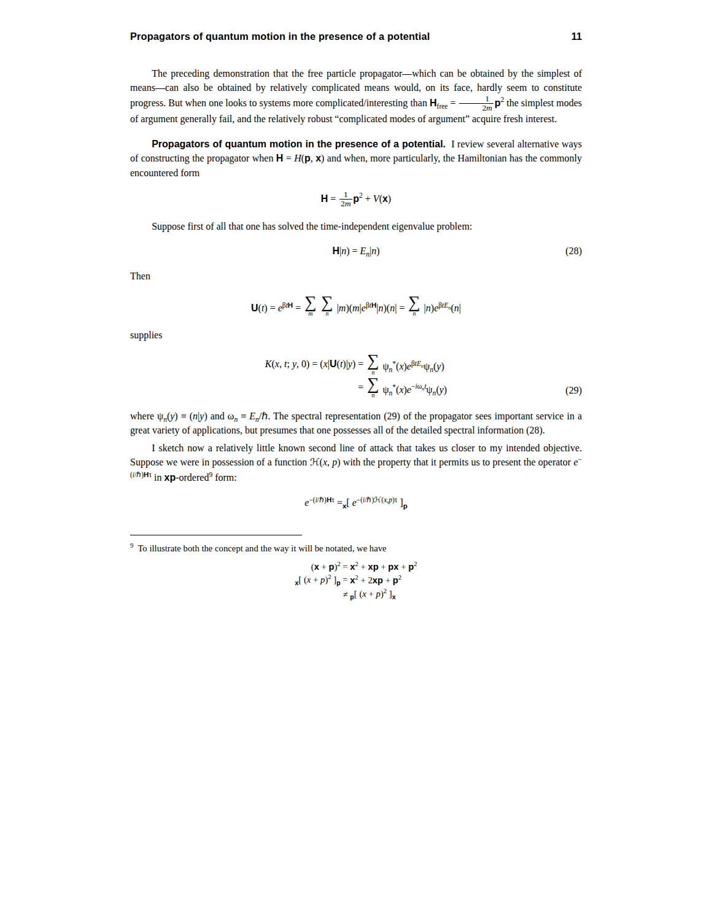Propagators of quantum motion in the presence of a potential 11
The preceding demonstration that the free particle propagator—which can be obtained by the simplest of means—can also be obtained by relatively complicated means would, on its face, hardly seem to constitute progress. But when one looks to systems more complicated/interesting than Hfree = 12m p2 the simplest modes of argument generally fail, and the relatively robust “complicated modes of argument” acquire fresh interest.
Propagators of quantum motion in the presence of a potential. I review several alternative ways of constructing the propagator when H = H(p, x) and when, more particularly, the Hamiltonian has the commonly encountered form
H = 12m p2 + V(x)
Suppose first of all that one has solved the time-independent eigenvalue problem:
H|n) = En|n) (28)
Then
U(t) = eβtH = ∑m ∑n |m)(m|eβtH|n)(n| = ∑n |n)eβtEn(n|
supplies
K(x, t; y, 0) = (x|U(t)|y) =
∑n ψn*(x)eβtEnψn(y)
=
∑n ψn*(x)e−iωntψn(y)
(29)
where ψn(y) ≡ (n|y) and ωn ≡ En/ℏ. The spectral representation (29) of the propagator sees important service in a great variety of applications, but presumes that one possesses all of the detailed spectral information (28).
I sketch now a relatively little known second line of attack that takes us closer to my intended objective. Suppose we were in possession of a function ℋ(x, p) with the property that it permits us to present the operator e−(i/ℏ)Hτ in xp-ordered9 form:
e−(i/ℏ)Hτ =x[ e−(i/ℏ)ℋ(x,p)τ ]p
9 To illustrate both the concept and the way it will be notated, we have
(x + p)2 =
x2 + xp + px + p2
x[ (x + p)2 ]p =
x2 + 2xp + p2
≠
p[ (x + p)2 ]x